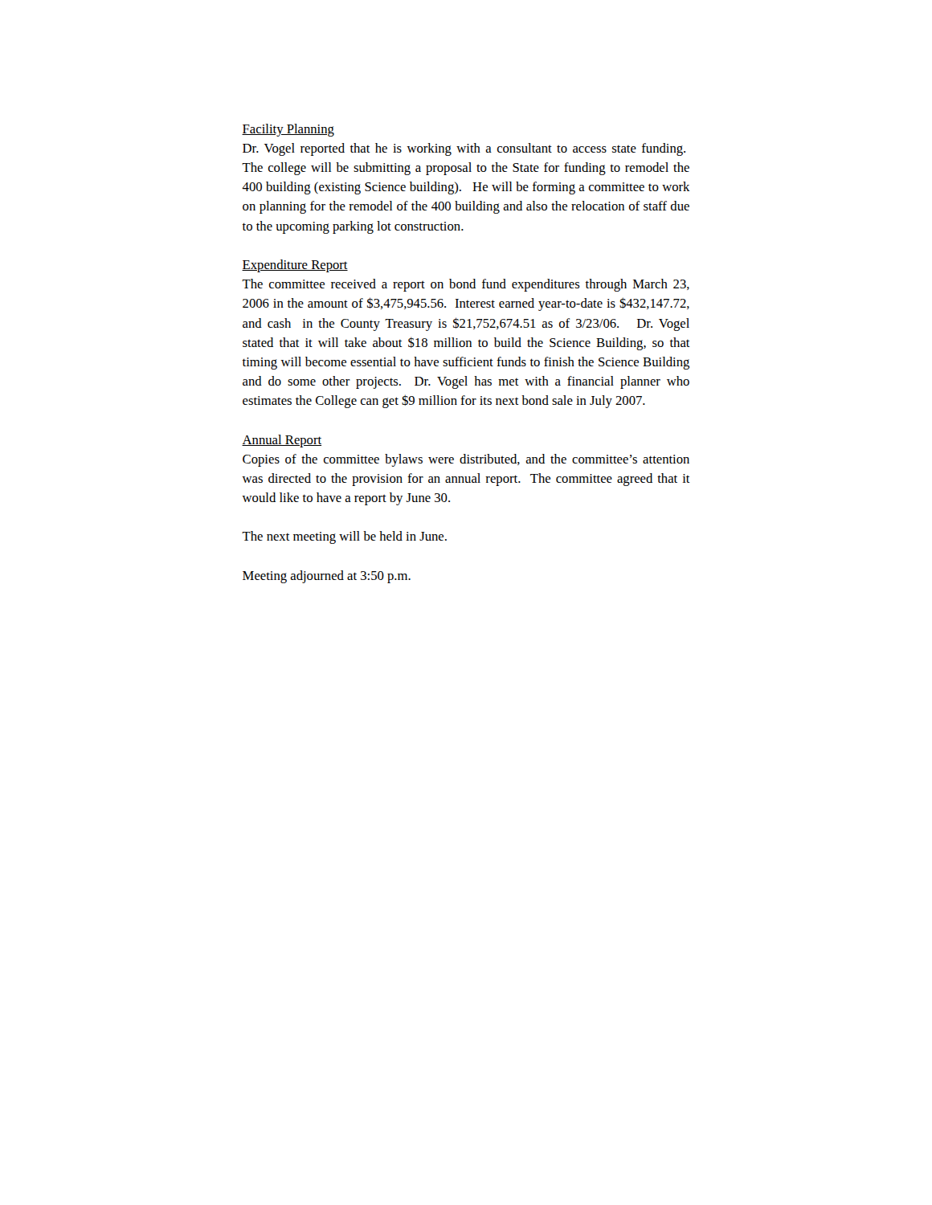Facility Planning
Dr. Vogel reported that he is working with a consultant to access state funding. The college will be submitting a proposal to the State for funding to remodel the 400 building (existing Science building). He will be forming a committee to work on planning for the remodel of the 400 building and also the relocation of staff due to the upcoming parking lot construction.
Expenditure Report
The committee received a report on bond fund expenditures through March 23, 2006 in the amount of $3,475,945.56. Interest earned year-to-date is $432,147.72, and cash in the County Treasury is $21,752,674.51 as of 3/23/06. Dr. Vogel stated that it will take about $18 million to build the Science Building, so that timing will become essential to have sufficient funds to finish the Science Building and do some other projects. Dr. Vogel has met with a financial planner who estimates the College can get $9 million for its next bond sale in July 2007.
Annual Report
Copies of the committee bylaws were distributed, and the committee’s attention was directed to the provision for an annual report. The committee agreed that it would like to have a report by June 30.
The next meeting will be held in June.
Meeting adjourned at 3:50 p.m.